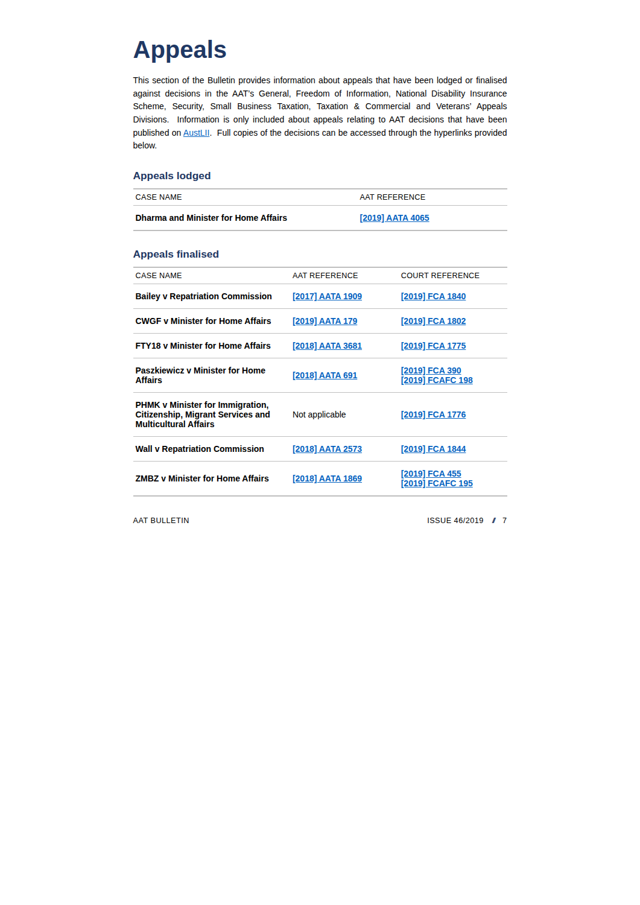Appeals
This section of the Bulletin provides information about appeals that have been lodged or finalised against decisions in the AAT’s General, Freedom of Information, National Disability Insurance Scheme, Security, Small Business Taxation, Taxation & Commercial and Veterans’ Appeals Divisions. Information is only included about appeals relating to AAT decisions that have been published on AustLII. Full copies of the decisions can be accessed through the hyperlinks provided below.
Appeals lodged
| CASE NAME | AAT REFERENCE |
| --- | --- |
| Dharma and Minister for Home Affairs | [2019] AATA 4065 |
Appeals finalised
| CASE NAME | AAT REFERENCE | COURT REFERENCE |
| --- | --- | --- |
| Bailey v Repatriation Commission | [2017] AATA 1909 | [2019] FCA 1840 |
| CWGF v Minister for Home Affairs | [2019] AATA 179 | [2019] FCA 1802 |
| FTY18 v Minister for Home Affairs | [2018] AATA 3681 | [2019] FCA 1775 |
| Paszkiewicz v Minister for Home Affairs | [2018] AATA 691 | [2019] FCA 390 [2019] FCAFC 198 |
| PHMK v Minister for Immigration, Citizenship, Migrant Services and Multicultural Affairs | Not applicable | [2019] FCA 1776 |
| Wall v Repatriation Commission | [2018] AATA 2573 | [2019] FCA 1844 |
| ZMBZ v Minister for Home Affairs | [2018] AATA 1869 | [2019] FCA 455 [2019] FCAFC 195 |
AAT BULLETIN ISSUE 46/2019 // 7